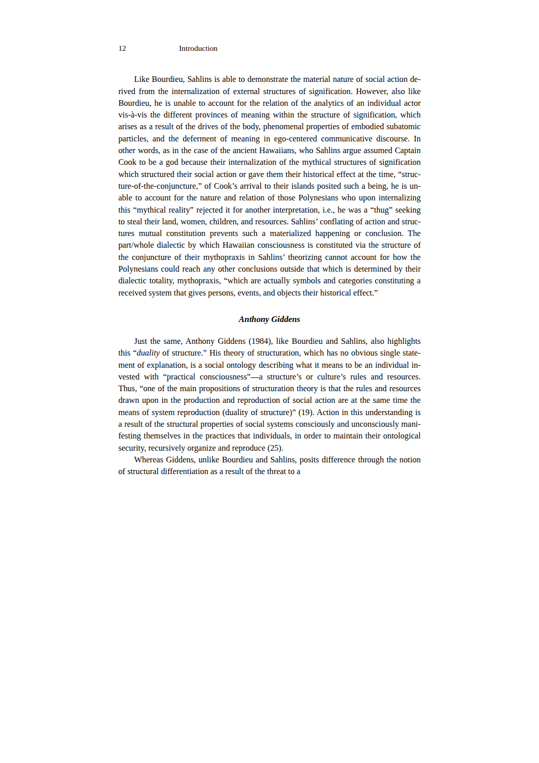12 Introduction
Like Bourdieu, Sahlins is able to demonstrate the material nature of social action derived from the internalization of external structures of signification. However, also like Bourdieu, he is unable to account for the relation of the analytics of an individual actor vis-à-vis the different provinces of meaning within the structure of signification, which arises as a result of the drives of the body, phenomenal properties of embodied subatomic particles, and the deferment of meaning in ego-centered communicative discourse. In other words, as in the case of the ancient Hawaiians, who Sahlins argue assumed Captain Cook to be a god because their internalization of the mythical structures of signification which structured their social action or gave them their historical effect at the time, “structure-of-the-conjuncture,” of Cook’s arrival to their islands posited such a being, he is unable to account for the nature and relation of those Polynesians who upon internalizing this “mythical reality” rejected it for another interpretation, i.e., he was a “thug” seeking to steal their land, women, children, and resources. Sahlins’ conflating of action and structures mutual constitution prevents such a materialized happening or conclusion. The part/whole dialectic by which Hawaiian consciousness is constituted via the structure of the conjuncture of their mythopraxis in Sahlins’ theorizing cannot account for how the Polynesians could reach any other conclusions outside that which is determined by their dialectic totality, mythopraxis, “which are actually symbols and categories constituting a received system that gives persons, events, and objects their historical effect.”
Anthony Giddens
Just the same, Anthony Giddens (1984), like Bourdieu and Sahlins, also highlights this “duality of structure.” His theory of structuration, which has no obvious single statement of explanation, is a social ontology describing what it means to be an individual invested with “practical consciousness”—a structure’s or culture’s rules and resources. Thus, “one of the main propositions of structuration theory is that the rules and resources drawn upon in the production and reproduction of social action are at the same time the means of system reproduction (duality of structure)” (19). Action in this understanding is a result of the structural properties of social systems consciously and unconsciously manifesting themselves in the practices that individuals, in order to maintain their ontological security, recursively organize and reproduce (25).
Whereas Giddens, unlike Bourdieu and Sahlins, posits difference through the notion of structural differentiation as a result of the threat to a